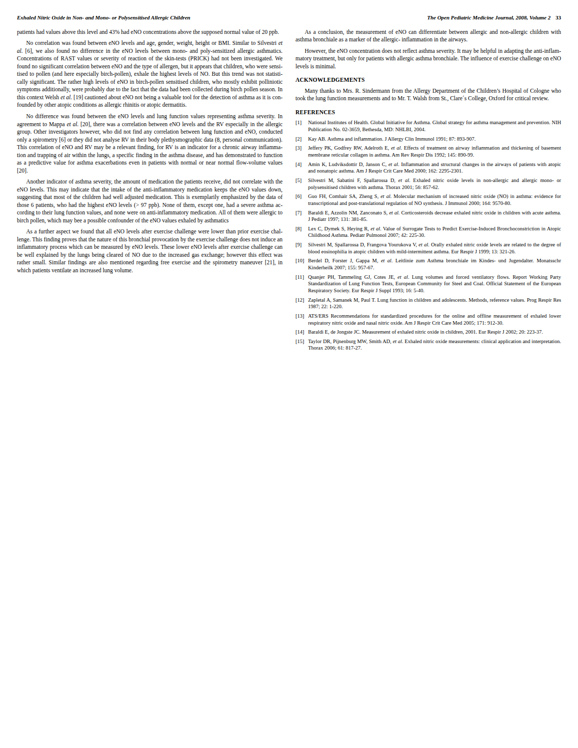Exhaled Nitric Oxide in Non- and Mono- or Polysensitised Allergic Children
The Open Pediatric Medicine Journal, 2008, Volume 233
patients had values above this level and 43% had eNO concentrations above the supposed normal value of 20 ppb.
No correlation was found between eNO levels and age, gender, weight, height or BMI. Similar to Silvestri et al. [6], we also found no difference in the eNO levels between mono- and poly-sensitized allergic asthmatics. Concentrations of RAST values or severity of reaction of the skin-tests (PRICK) had not been investigated. We found no significant correlation between eNO and the type of allergen, but it appears that children, who were sensitised to pollen (and here especially birch-pollen), exhale the highest levels of NO. But this trend was not statistically significant. The rather high levels of eNO in birch-pollen sensitised children, who mostly exhibit polliniotic symptoms additionally, were probably due to the fact that the data had been collected during birch pollen season. In this context Welsh et al. [19] cautioned about eNO not being a valuable tool for the detection of asthma as it is confounded by other atopic conditions as allergic rhinitis or atopic dermatitis.
No difference was found between the eNO levels and lung function values representing asthma severity. In agreement to Mappa et al. [20], there was a correlation between eNO levels and the RV especially in the allergic group. Other investigators however, who did not find any correlation between lung function and eNO, conducted only a spirometry [6] or they did not analyse RV in their body plethysmographic data (8, personal communication). This correlation of eNO and RV may be a relevant finding, for RV is an indicator for a chronic airway inflammation and trapping of air within the lungs, a specific finding in the asthma disease, and has demonstrated to function as a predictive value for asthma exacerbations even in patients with normal or near normal flow-volume values [20].
Another indicator of asthma severity, the amount of medication the patients receive, did not correlate with the eNO levels. This may indicate that the intake of the anti-inflammatory medication keeps the eNO values down, suggesting that most of the children had well adjusted medication. This is exemplarily emphasized by the data of those 6 patients, who had the highest eNO levels (> 97 ppb). None of them, except one, had a severe asthma according to their lung function values, and none were on anti-inflammatory medication. All of them were allergic to birch pollen, which may bee a possible confounder of the eNO values exhaled by asthmatics
As a further aspect we found that all eNO levels after exercise challenge were lower than prior exercise challenge. This finding proves that the nature of this bronchial provocation by the exercise challenge does not induce an inflammatory process which can be measured by eNO levels. These lower eNO levels after exercise challenge can be well explained by the lungs being cleared of NO due to the increased gas exchange; however this effect was rather small. Similar findings are also mentioned regarding free exercise and the spirometry maneuver [21], in which patients ventilate an increased lung volume.
As a conclusion, the measurement of eNO can differentiate between allergic and non-allergic children with asthma bronchiale as a marker of the allergic- inflammation in the airways.
However, the eNO concentration does not reflect asthma severity. It may be helpful in adapting the anti-inflammatory treatment, but only for patients with allergic asthma bronchiale. The influence of exercise challenge on eNO levels is minimal.
Acknowledgements
Many thanks to Mrs. R. Sindermann from the Allergy Department of the Children’s Hospital of Cologne who took the lung function measurements and to Mr. T. Walsh from St., Clare´s College, Oxford for critical review.
References
National Institutes of Health. Global Initiative for Asthma. Global strategy for asthma management and prevention. NIH Publication No. 02-3659, Bethesda, MD: NHLBI, 2004.
Kay AB. Asthma and inflammation. J Allergy Clin Immunol 1991; 87: 893-907.
Jeffery PK, Godfrey RW, Adelroth E, et al. Effects of treatment on airway inflammation and thickening of basement membrane reticular collagen in asthma. Am Rev Respir Dis 1992; 145: 890-99.
Amin K, Ludviksdottir D, Janson C, et al. Inflammation and structural changes in the airways of patients with atopic and nonatopic asthma. Am J Respir Crit Care Med 2000; 162: 2295-2301.
Silvestri M, Sabatini F, Spallarossa D, et al. Exhaled nitric oxide levels in non-allergic and allergic mono- or polysensitised children with asthma. Thorax 2001; 56: 857-62.
Guo FH, Comhair SA, Zheng S, et al. Molecular mechanism of increased nitric oxide (NO) in asthma: evidence for transcriptional and post-translational regulation of NO synthesis. J Immunol 2000; 164: 9570-80.
Baraldi E, Azzolin NM, Zanconato S, et al. Corticosteroids decrease exhaled nitric oxide in children with acute asthma. J Pediatr 1997; 131: 381-85.
Lex C, Dymek S, Heying R, et al. Value of Surrogate Tests to Predict Exercise-Induced Bronchoconstriction in Atopic Childhood Asthma. Pediatr Pulmonol 2007; 42: 225-30.
Silvestri M, Spallarossa D, Frangova Yourukova V, et al. Orally exhaled nitric oxide levels are related to the degree of blood eosinophilia in atopic children with mild-intermittent asthma. Eur Respir J 1999; 13: 321-26.
Berdel D, Forster J, Gappa M, et al. Leitlinie zum Asthma bronchiale im Kindes- und Jugendalter. Monatsschr Kinderheilk 2007; 155: 957-67.
Quanjer PH, Tammeling GJ, Cotes JE, et al. Lung volumes and forced ventilatory flows. Report Working Party Standardization of Lung Function Tests, European Community for Steel and Coal. Official Statement of the European Respiratory Society. Eur Respir J Suppl 1993; 16: 5-40.
Zapletal A, Samanek M, Paul T. Lung function in children and adolescents. Methods, reference values. Prog Respir Res 1987; 22: 1-220.
ATS/ERS Recommendations for standardized procedures for the online and offline measurement of exhaled lower respiratory nitric oxide and nasal nitric oxide. Am J Respir Crit Care Med 2005; 171: 912-30.
Baraldi E, de Jongste JC. Measurement of exhaled nitric oxide in children, 2001. Eur Respir J 2002; 20: 223-37.
Taylor DR, Pijnenburg MW, Smith AD, et al. Exhaled nitric oxide measurements: clinical application and interpretation. Thorax 2006; 61: 817-27.